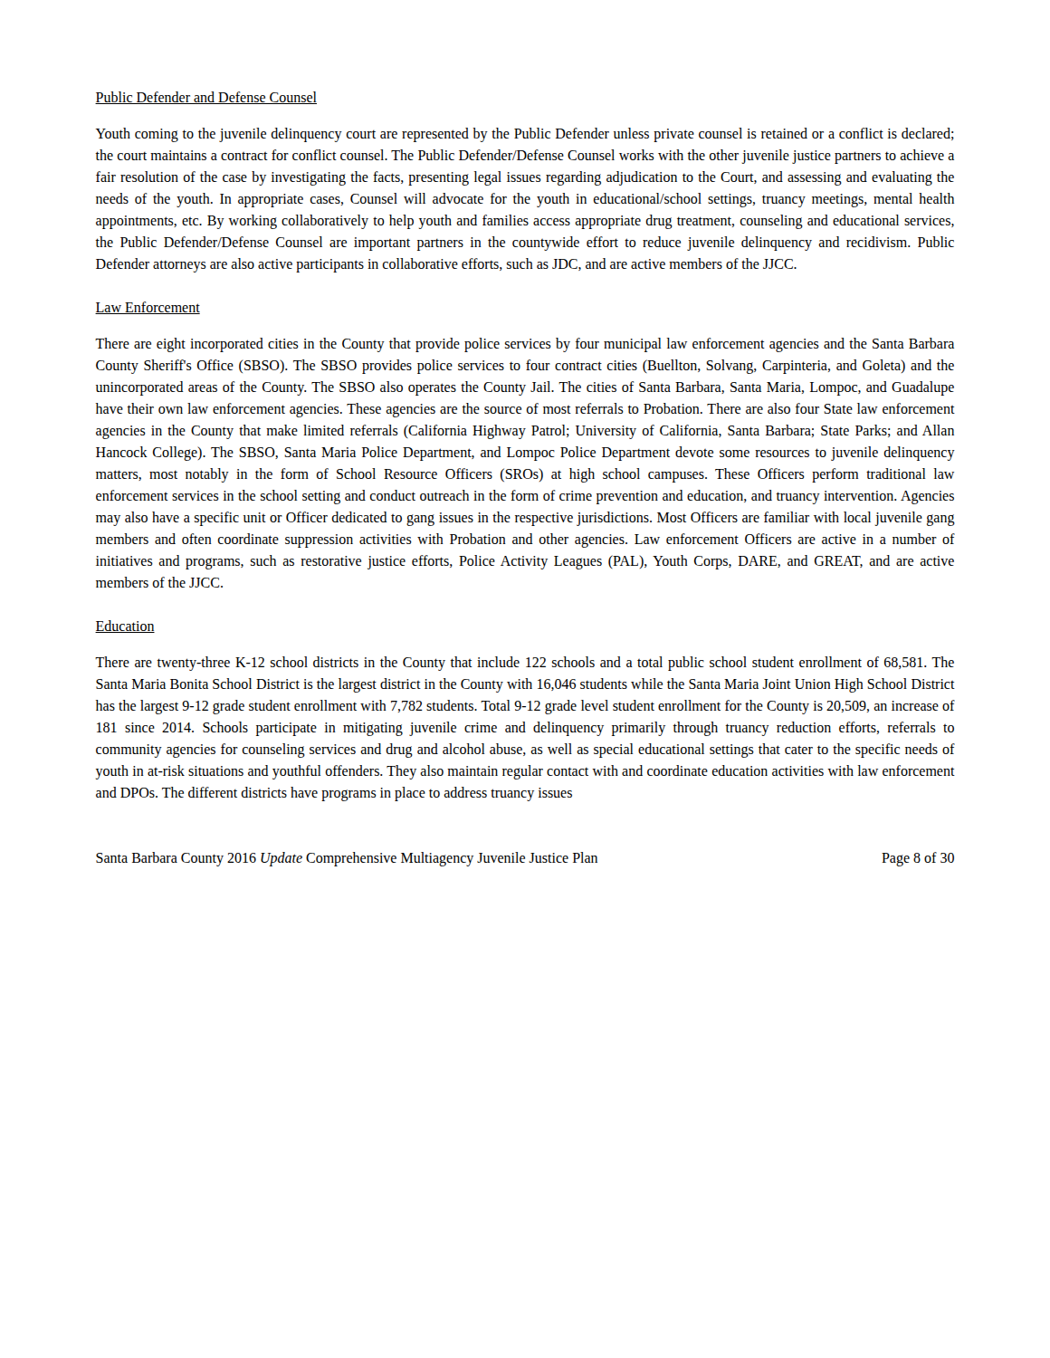Public Defender and Defense Counsel
Youth coming to the juvenile delinquency court are represented by the Public Defender unless private counsel is retained or a conflict is declared; the court maintains a contract for conflict counsel. The Public Defender/Defense Counsel works with the other juvenile justice partners to achieve a fair resolution of the case by investigating the facts, presenting legal issues regarding adjudication to the Court, and assessing and evaluating the needs of the youth. In appropriate cases, Counsel will advocate for the youth in educational/school settings, truancy meetings, mental health appointments, etc. By working collaboratively to help youth and families access appropriate drug treatment, counseling and educational services, the Public Defender/Defense Counsel are important partners in the countywide effort to reduce juvenile delinquency and recidivism. Public Defender attorneys are also active participants in collaborative efforts, such as JDC, and are active members of the JJCC.
Law Enforcement
There are eight incorporated cities in the County that provide police services by four municipal law enforcement agencies and the Santa Barbara County Sheriff's Office (SBSO). The SBSO provides police services to four contract cities (Buellton, Solvang, Carpinteria, and Goleta) and the unincorporated areas of the County. The SBSO also operates the County Jail. The cities of Santa Barbara, Santa Maria, Lompoc, and Guadalupe have their own law enforcement agencies. These agencies are the source of most referrals to Probation. There are also four State law enforcement agencies in the County that make limited referrals (California Highway Patrol; University of California, Santa Barbara; State Parks; and Allan Hancock College). The SBSO, Santa Maria Police Department, and Lompoc Police Department devote some resources to juvenile delinquency matters, most notably in the form of School Resource Officers (SROs) at high school campuses. These Officers perform traditional law enforcement services in the school setting and conduct outreach in the form of crime prevention and education, and truancy intervention. Agencies may also have a specific unit or Officer dedicated to gang issues in the respective jurisdictions. Most Officers are familiar with local juvenile gang members and often coordinate suppression activities with Probation and other agencies. Law enforcement Officers are active in a number of initiatives and programs, such as restorative justice efforts, Police Activity Leagues (PAL), Youth Corps, DARE, and GREAT, and are active members of the JJCC.
Education
There are twenty-three K-12 school districts in the County that include 122 schools and a total public school student enrollment of 68,581. The Santa Maria Bonita School District is the largest district in the County with 16,046 students while the Santa Maria Joint Union High School District has the largest 9-12 grade student enrollment with 7,782 students. Total 9-12 grade level student enrollment for the County is 20,509, an increase of 181 since 2014. Schools participate in mitigating juvenile crime and delinquency primarily through truancy reduction efforts, referrals to community agencies for counseling services and drug and alcohol abuse, as well as special educational settings that cater to the specific needs of youth in at-risk situations and youthful offenders. They also maintain regular contact with and coordinate education activities with law enforcement and DPOs. The different districts have programs in place to address truancy issues
Santa Barbara County 2016 Update Comprehensive Multiagency Juvenile Justice Plan Page 8 of 30